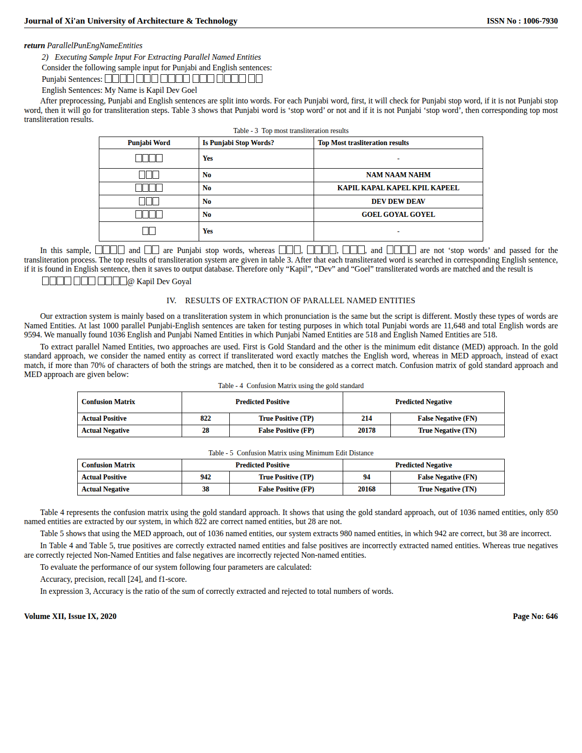Journal of Xi'an University of Architecture & Technology ISSN No : 1006-7930
return ParallelPunEngNameEntities
2) Executing Sample Input For Extracting Parallel Named Entities
Consider the following sample input for Punjabi and English sentences:
Punjabi Sentences:
English Sentences: My Name is Kapil Dev Goel
After preprocessing, Punjabi and English sentences are split into words. For each Punjabi word, first, it will check for Punjabi stop word, if it is not Punjabi stop word, then it will go for transliteration steps. Table 3 shows that Punjabi word is ‘stop word’ or not and if it is not Punjabi ‘stop word’, then corresponding top most transliteration results.
Table - 3 Top most transliteration results
| Punjabi Word | Is Punjabi Stop Words? | Top Most trasliteration results |
| --- | --- | --- |
| | Yes | - |
| | No | NAM NAAM NAHM |
| | No | KAPIL KAPAL KAPEL KPIL KAPEEL |
| | No | DEV DEW DEAV |
| | No | GOEL GOYAL GOYEL |
| | Yes | - |
In this sample, and are Punjabi stop words, whereas , , , and are not ‘stop words’ and passed for the transliteration process. The top results of transliteration system are given in table 3. After that each transliterated word is searched in corresponding English sentence, if it is found in English sentence, then it saves to output database. Therefore only “Kapil”, “Dev” and “Goel” transliterated words are matched and the result is
@ Kapil Dev Goyal
IV. RESULTS OF EXTRACTION OF PARALLEL NAMED ENTITIES
Our extraction system is mainly based on a transliteration system in which pronunciation is the same but the script is different. Mostly these types of words are Named Entities. At last 1000 parallel Punjabi-English sentences are taken for testing purposes in which total Punjabi words are 11,648 and total English words are 9594. We manually found 1036 English and Punjabi Named Entities in which Punjabi Named Entities are 518 and English Named Entities are 518.
To extract parallel Named Entities, two approaches are used. First is Gold Standard and the other is the minimum edit distance (MED) approach. In the gold standard approach, we consider the named entity as correct if transliterated word exactly matches the English word, whereas in MED approach, instead of exact match, if more than 70% of characters of both the strings are matched, then it to be considered as a correct match. Confusion matrix of gold standard approach and MED approach are given below:
Table - 4 Confusion Matrix using the gold standard
| Confusion Matrix | Predicted Positive | Predicted Negative |
| --- | --- | --- |
| Actual Positive | 822 | True Positive (TP) | 214 | False Negative (FN) |
| Actual Negative | 28 | False Positive (FP) | 20178 | True Negative (TN) |
Table - 5 Confusion Matrix using Minimum Edit Distance
| Confusion Matrix | Predicted Positive | Predicted Negative |
| --- | --- | --- |
| Actual Positive | 942 | True Positive (TP) | 94 | False Negative (FN) |
| Actual Negative | 38 | False Positive (FP) | 20168 | True Negative (TN) |
Table 4 represents the confusion matrix using the gold standard approach. It shows that using the gold standard approach, out of 1036 named entities, only 850 named entities are extracted by our system, in which 822 are correct named entities, but 28 are not.
Table 5 shows that using the MED approach, out of 1036 named entities, our system extracts 980 named entities, in which 942 are correct, but 38 are incorrect.
In Table 4 and Table 5, true positives are correctly extracted named entities and false positives are incorrectly extracted named entities. Whereas true negatives are correctly rejected Non-Named Entities and false negatives are incorrectly rejected Non-named entities.
To evaluate the performance of our system following four parameters are calculated:
Accuracy, precision, recall [24], and f1-score.
In expression 3, Accuracy is the ratio of the sum of correctly extracted and rejected to total numbers of words.
Volume XII, Issue IX, 2020 Page No: 646